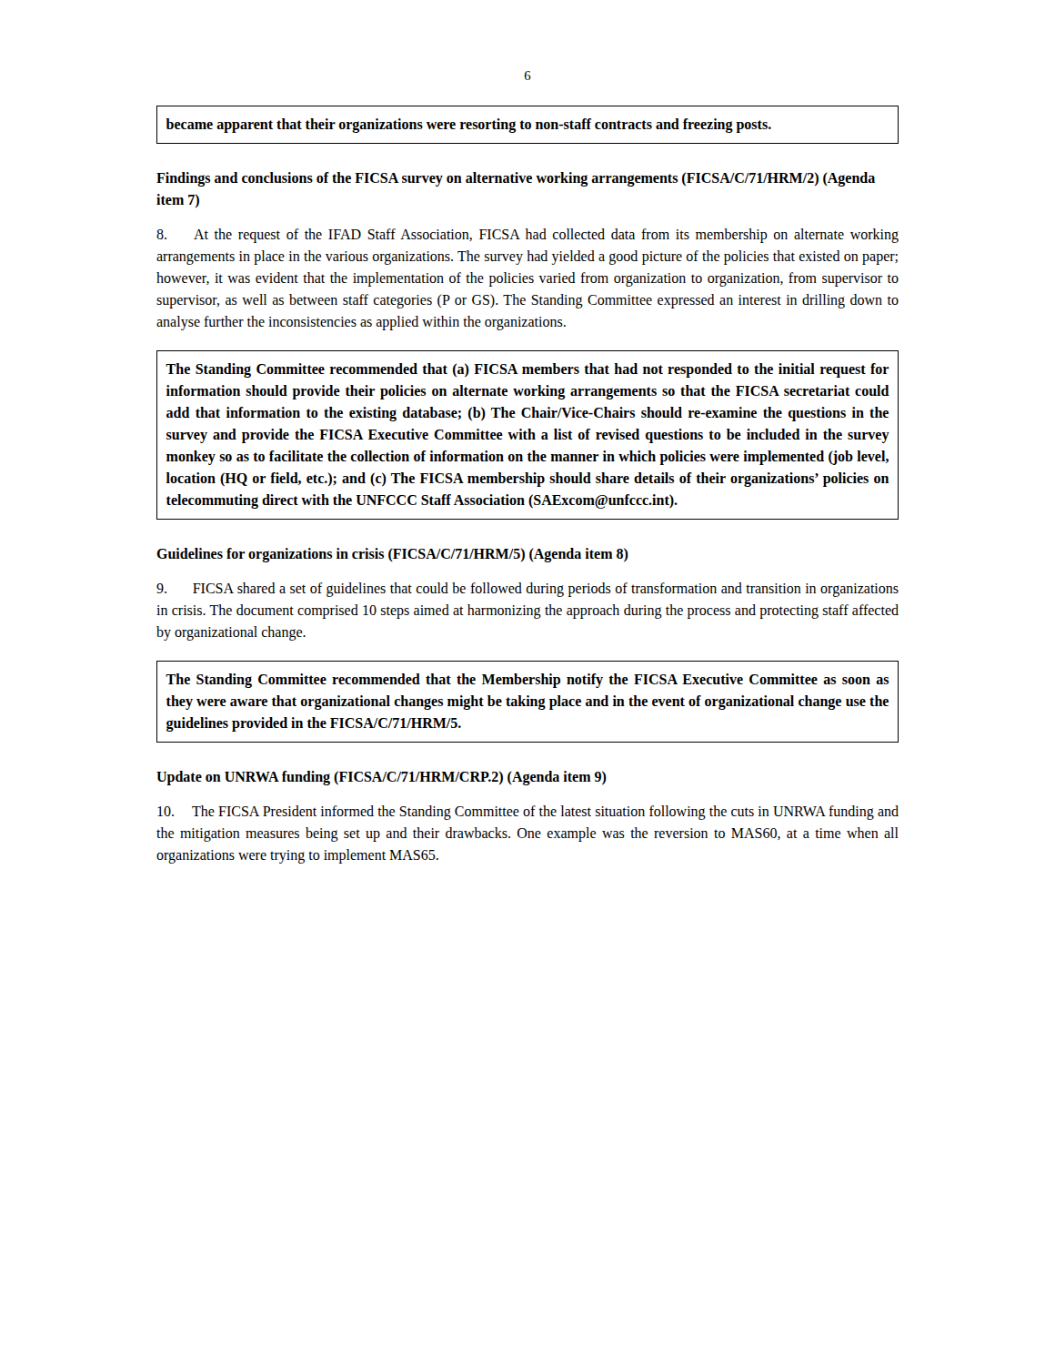6
became apparent that their organizations were resorting to non-staff contracts and freezing posts.
Findings and conclusions of the FICSA survey on alternative working arrangements (FICSA/C/71/HRM/2) (Agenda item 7)
8. At the request of the IFAD Staff Association, FICSA had collected data from its membership on alternate working arrangements in place in the various organizations. The survey had yielded a good picture of the policies that existed on paper; however, it was evident that the implementation of the policies varied from organization to organization, from supervisor to supervisor, as well as between staff categories (P or GS). The Standing Committee expressed an interest in drilling down to analyse further the inconsistencies as applied within the organizations.
The Standing Committee recommended that (a) FICSA members that had not responded to the initial request for information should provide their policies on alternate working arrangements so that the FICSA secretariat could add that information to the existing database; (b) The Chair/Vice-Chairs should re-examine the questions in the survey and provide the FICSA Executive Committee with a list of revised questions to be included in the survey monkey so as to facilitate the collection of information on the manner in which policies were implemented (job level, location (HQ or field, etc.); and (c) The FICSA membership should share details of their organizations’ policies on telecommuting direct with the UNFCCC Staff Association (SAExcom@unfccc.int).
Guidelines for organizations in crisis (FICSA/C/71/HRM/5) (Agenda item 8)
9. FICSA shared a set of guidelines that could be followed during periods of transformation and transition in organizations in crisis. The document comprised 10 steps aimed at harmonizing the approach during the process and protecting staff affected by organizational change.
The Standing Committee recommended that the Membership notify the FICSA Executive Committee as soon as they were aware that organizational changes might be taking place and in the event of organizational change use the guidelines provided in the FICSA/C/71/HRM/5.
Update on UNRWA funding (FICSA/C/71/HRM/CRP.2) (Agenda item 9)
10. The FICSA President informed the Standing Committee of the latest situation following the cuts in UNRWA funding and the mitigation measures being set up and their drawbacks. One example was the reversion to MAS60, at a time when all organizations were trying to implement MAS65.